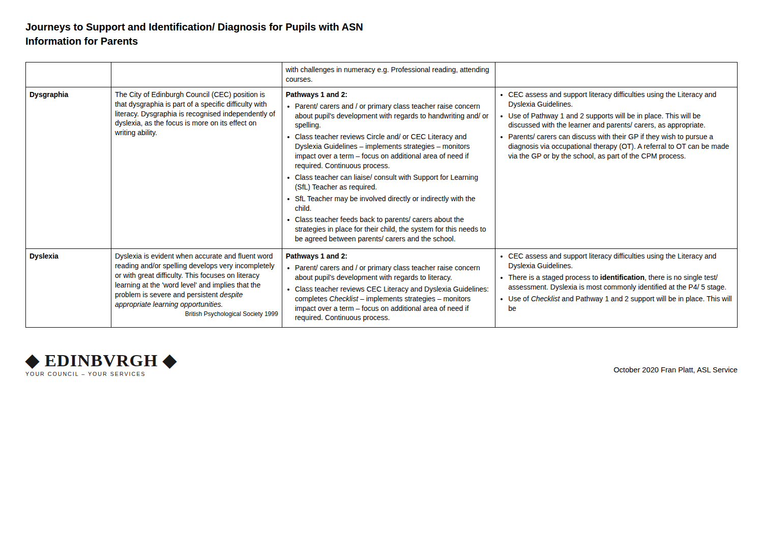Journeys to Support and Identification/ Diagnosis for Pupils with ASN
Information for Parents
| | | with challenges in numeracy e.g. Professional reading, attending courses. | |
| Dysgraphia | The City of Edinburgh Council (CEC) position is that dysgraphia is part of a specific difficulty with literacy. Dysgraphia is recognised independently of dyslexia, as the focus is more on its effect on writing ability. | Pathways 1 and 2: Parent/ carers and / or primary class teacher raise concern about pupil's development with regards to handwriting and/ or spelling. Class teacher reviews Circle and/ or CEC Literacy and Dyslexia Guidelines – implements strategies – monitors impact over a term – focus on additional area of need if required. Continuous process. Class teacher can liaise/ consult with Support for Learning (SfL) Teacher as required. SfL Teacher may be involved directly or indirectly with the child. Class teacher feeds back to parents/ carers about the strategies in place for their child, the system for this needs to be agreed between parents/ carers and the school. | CEC assess and support literacy difficulties using the Literacy and Dyslexia Guidelines. Use of Pathway 1 and 2 supports will be in place. This will be discussed with the learner and parents/ carers, as appropriate. Parents/ carers can discuss with their GP if they wish to pursue a diagnosis via occupational therapy (OT). A referral to OT can be made via the GP or by the school, as part of the CPM process. |
| Dyslexia | Dyslexia is evident when accurate and fluent word reading and/or spelling develops very incompletely or with great difficulty. This focuses on literacy learning at the 'word level' and implies that the problem is severe and persistent despite appropriate learning opportunities. British Psychological Society 1999 | Pathways 1 and 2: Parent/ carers and / or primary class teacher raise concern about pupil's development with regards to literacy. Class teacher reviews CEC Literacy and Dyslexia Guidelines: completes Checklist – implements strategies – monitors impact over a term – focus on additional area of need if required. Continuous process. | CEC assess and support literacy difficulties using the Literacy and Dyslexia Guidelines. There is a staged process to identification , there is no single test/ assessment. Dyslexia is most commonly identified at the P4/ 5 stage. Use of Checklist and Pathway 1 and 2 support will be in place. This will be |
◆ EDINBVRGH ◆
YOUR COUNCIL – YOUR SERVICES
October 2020 Fran Platt, ASL Service